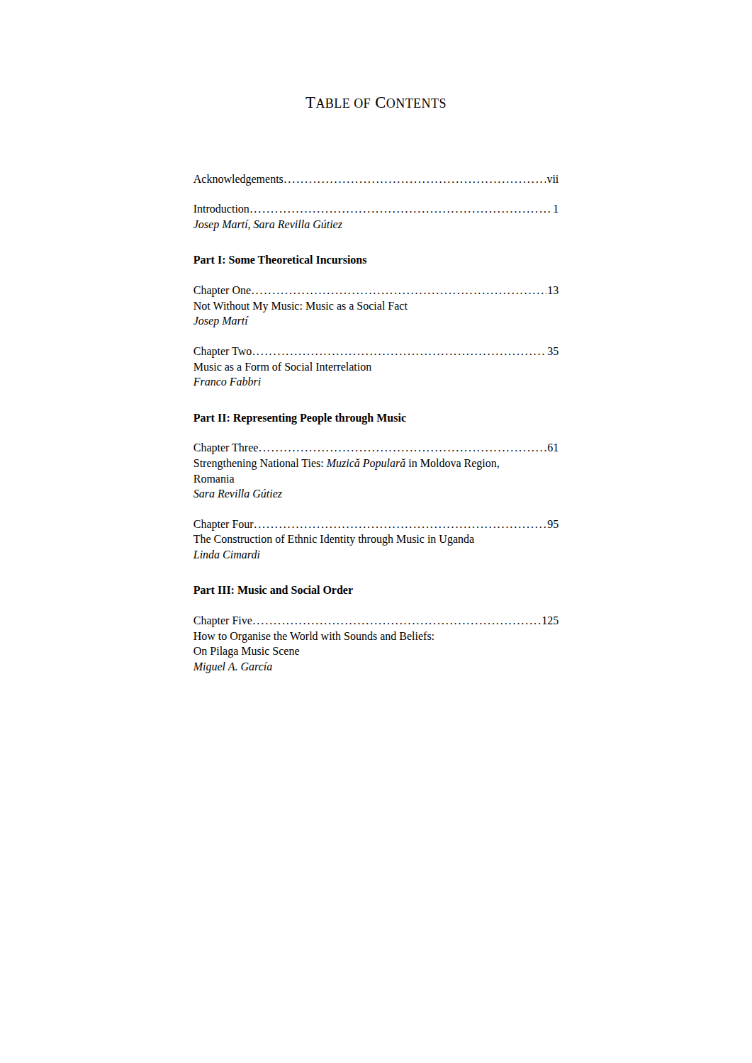TABLE OF CONTENTS
Acknowledgements .................................................................................. vii
Introduction .............................................................................................. 1
Josep Martí, Sara Revilla Gútiez
Part I: Some Theoretical Incursions
Chapter One ............................................................................................. 13
Not Without My Music: Music as a Social Fact Josep Martí
Chapter Two ............................................................................................ 35
Music as a Form of Social Interrelation Franco Fabbri
Part II: Representing People through Music
Chapter Three .......................................................................................... 61
Strengthening National Ties: Muzică Populară in Moldova Region, Romania Sara Revilla Gútiez
Chapter Four ........................................................................................... 95
The Construction of Ethnic Identity through Music in Uganda Linda Cimardi
Part III: Music and Social Order
Chapter Five .......................................................................................... 125
How to Organise the World with Sounds and Beliefs: On Pilaga Music Scene Miguel A. García